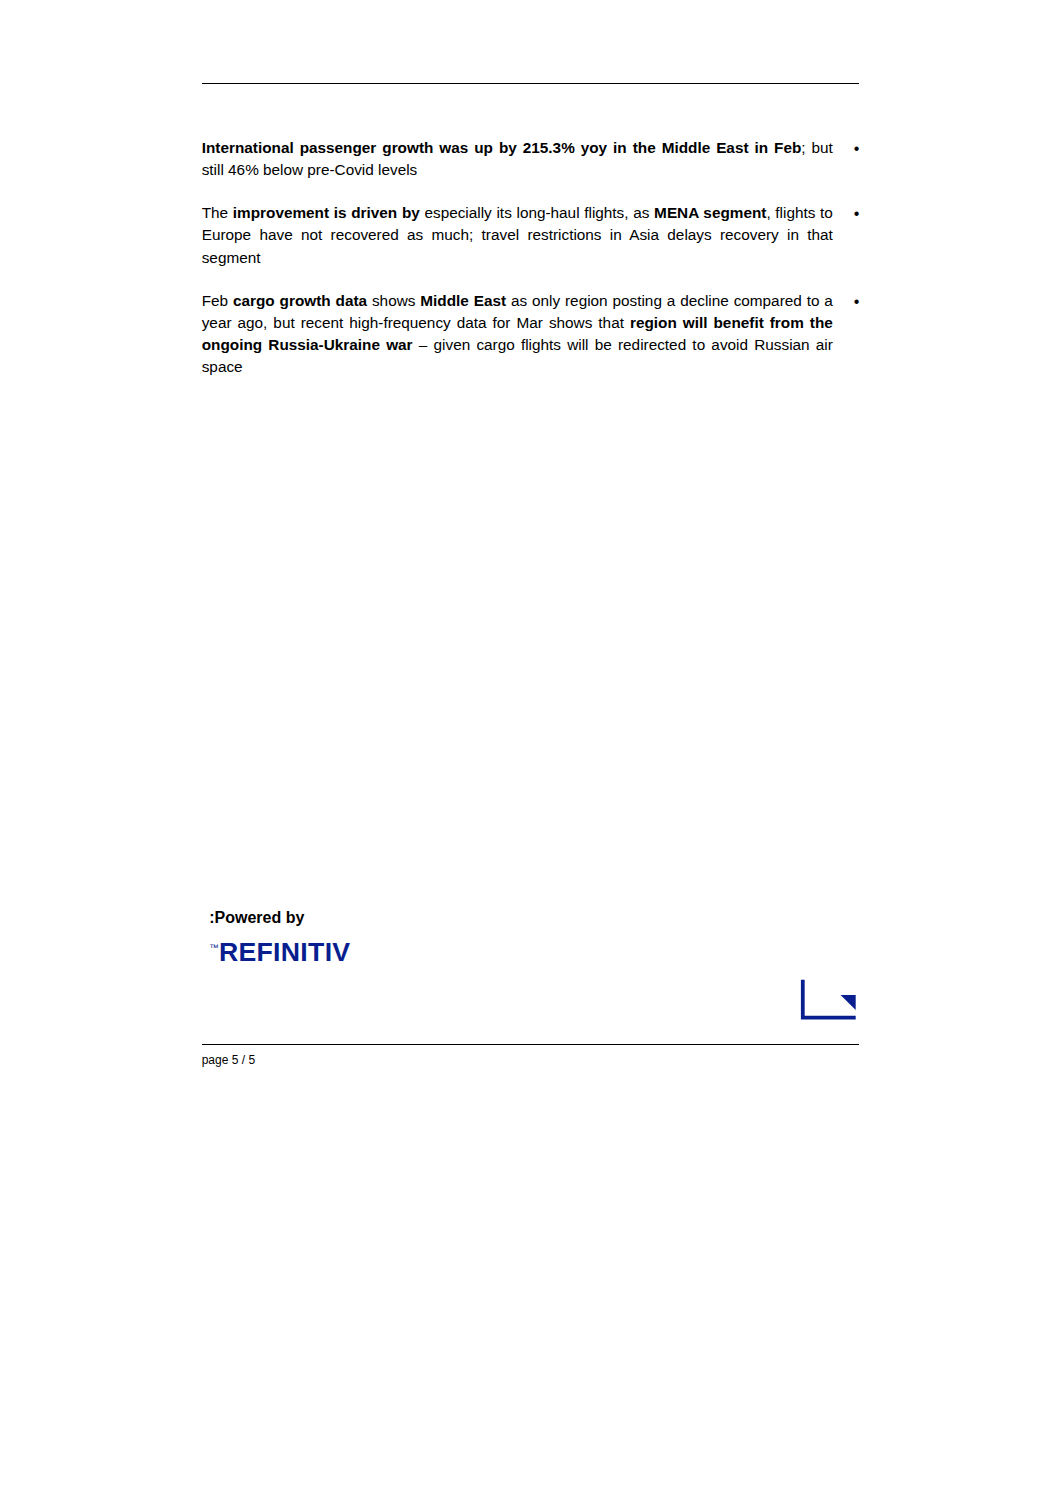International passenger growth was up by 215.3% yoy in the Middle East in Feb; but still 46% below pre-Covid levels
The improvement is driven by especially its long-haul flights, as MENA segment, flights to Europe have not recovered as much; travel restrictions in Asia delays recovery in that segment
Feb cargo growth data shows Middle East as only region posting a decline compared to a year ago, but recent high-frequency data for Mar shows that region will benefit from the ongoing Russia-Ukraine war – given cargo flights will be redirected to avoid Russian air space
Powered by:
REFINITIV™
page 5 / 5